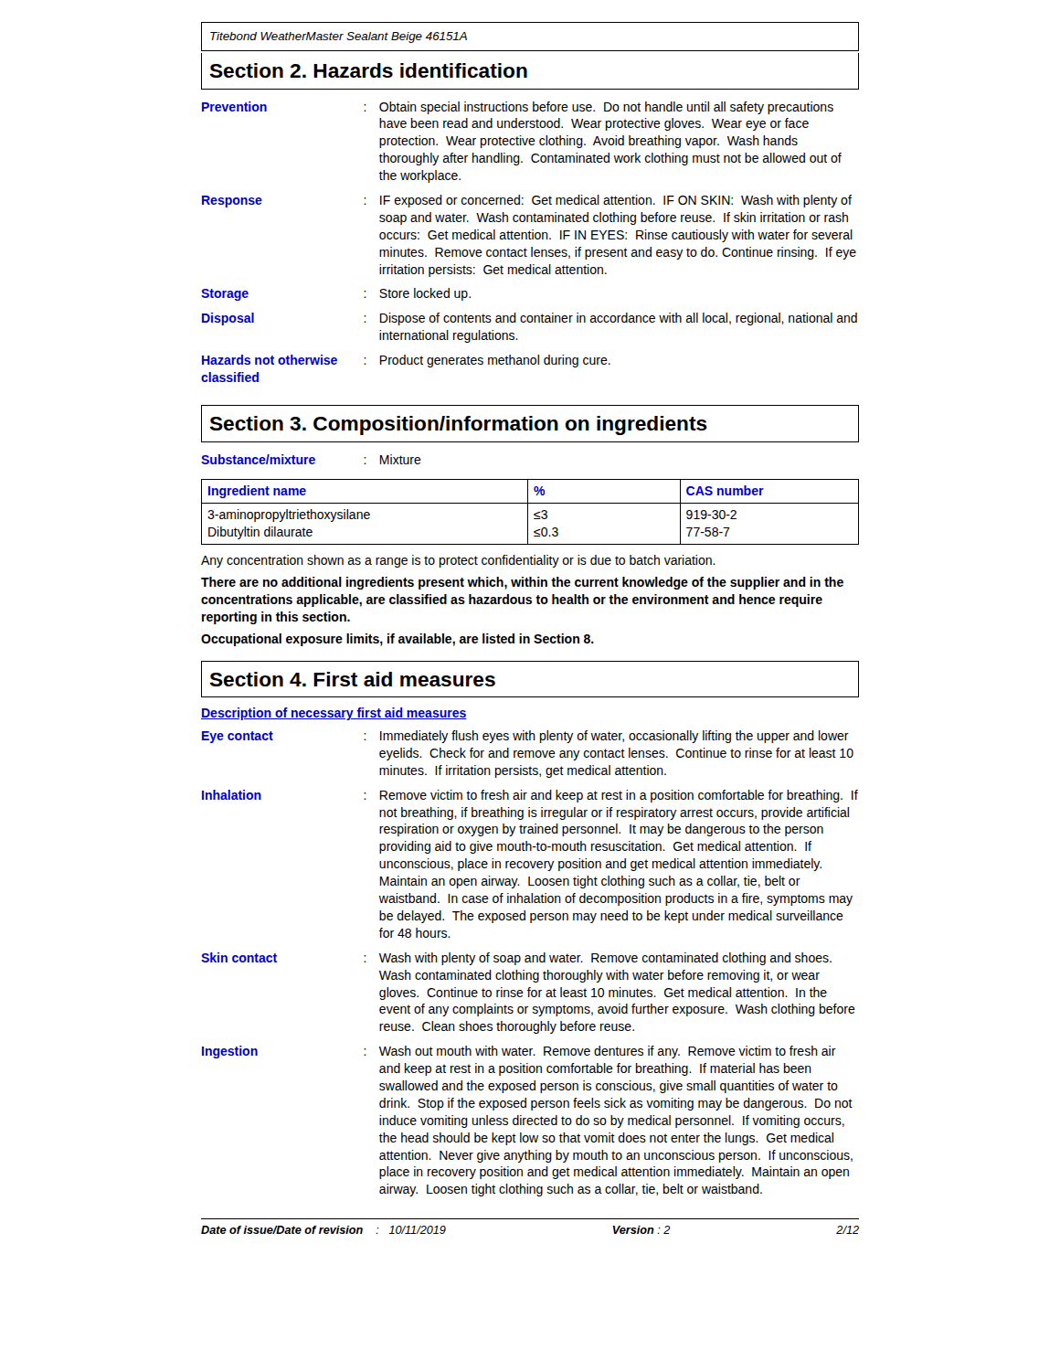Titebond WeatherMaster Sealant Beige 46151A
Section 2. Hazards identification
| Prevention | : | Obtain special instructions before use. Do not handle until all safety precautions have been read and understood. Wear protective gloves. Wear eye or face protection. Wear protective clothing. Avoid breathing vapor. Wash hands thoroughly after handling. Contaminated work clothing must not be allowed out of the workplace. |
| Response | : | IF exposed or concerned: Get medical attention. IF ON SKIN: Wash with plenty of soap and water. Wash contaminated clothing before reuse. If skin irritation or rash occurs: Get medical attention. IF IN EYES: Rinse cautiously with water for several minutes. Remove contact lenses, if present and easy to do. Continue rinsing. If eye irritation persists: Get medical attention. |
| Storage | : | Store locked up. |
| Disposal | : | Dispose of contents and container in accordance with all local, regional, national and international regulations. |
| Hazards not otherwise classified | : | Product generates methanol during cure. |
Section 3. Composition/information on ingredients
| Substance/mixture | : | Mixture |
| Ingredient name | % | CAS number |
| --- | --- | --- |
| 3-aminopropyltriethoxysilane Dibutyltin dilaurate | ≤3 ≤0.3 | 919-30-2 77-58-7 |
Any concentration shown as a range is to protect confidentiality or is due to batch variation.
There are no additional ingredients present which, within the current knowledge of the supplier and in the concentrations applicable, are classified as hazardous to health or the environment and hence require reporting in this section.
Occupational exposure limits, if available, are listed in Section 8.
Section 4. First aid measures
Description of necessary first aid measures
| Eye contact | : | Immediately flush eyes with plenty of water, occasionally lifting the upper and lower eyelids. Check for and remove any contact lenses. Continue to rinse for at least 10 minutes. If irritation persists, get medical attention. |
| Inhalation | : | Remove victim to fresh air and keep at rest in a position comfortable for breathing. If not breathing, if breathing is irregular or if respiratory arrest occurs, provide artificial respiration or oxygen by trained personnel. It may be dangerous to the person providing aid to give mouth-to-mouth resuscitation. Get medical attention. If unconscious, place in recovery position and get medical attention immediately. Maintain an open airway. Loosen tight clothing such as a collar, tie, belt or waistband. In case of inhalation of decomposition products in a fire, symptoms may be delayed. The exposed person may need to be kept under medical surveillance for 48 hours. |
| Skin contact | : | Wash with plenty of soap and water. Remove contaminated clothing and shoes. Wash contaminated clothing thoroughly with water before removing it, or wear gloves. Continue to rinse for at least 10 minutes. Get medical attention. In the event of any complaints or symptoms, avoid further exposure. Wash clothing before reuse. Clean shoes thoroughly before reuse. |
| Ingestion | : | Wash out mouth with water. Remove dentures if any. Remove victim to fresh air and keep at rest in a position comfortable for breathing. If material has been swallowed and the exposed person is conscious, give small quantities of water to drink. Stop if the exposed person feels sick as vomiting may be dangerous. Do not induce vomiting unless directed to do so by medical personnel. If vomiting occurs, the head should be kept low so that vomit does not enter the lungs. Get medical attention. Never give anything by mouth to an unconscious person. If unconscious, place in recovery position and get medical attention immediately. Maintain an open airway. Loosen tight clothing such as a collar, tie, belt or waistband. |
Date of issue/Date of revision : 10/11/2019 Version : 2 2/12